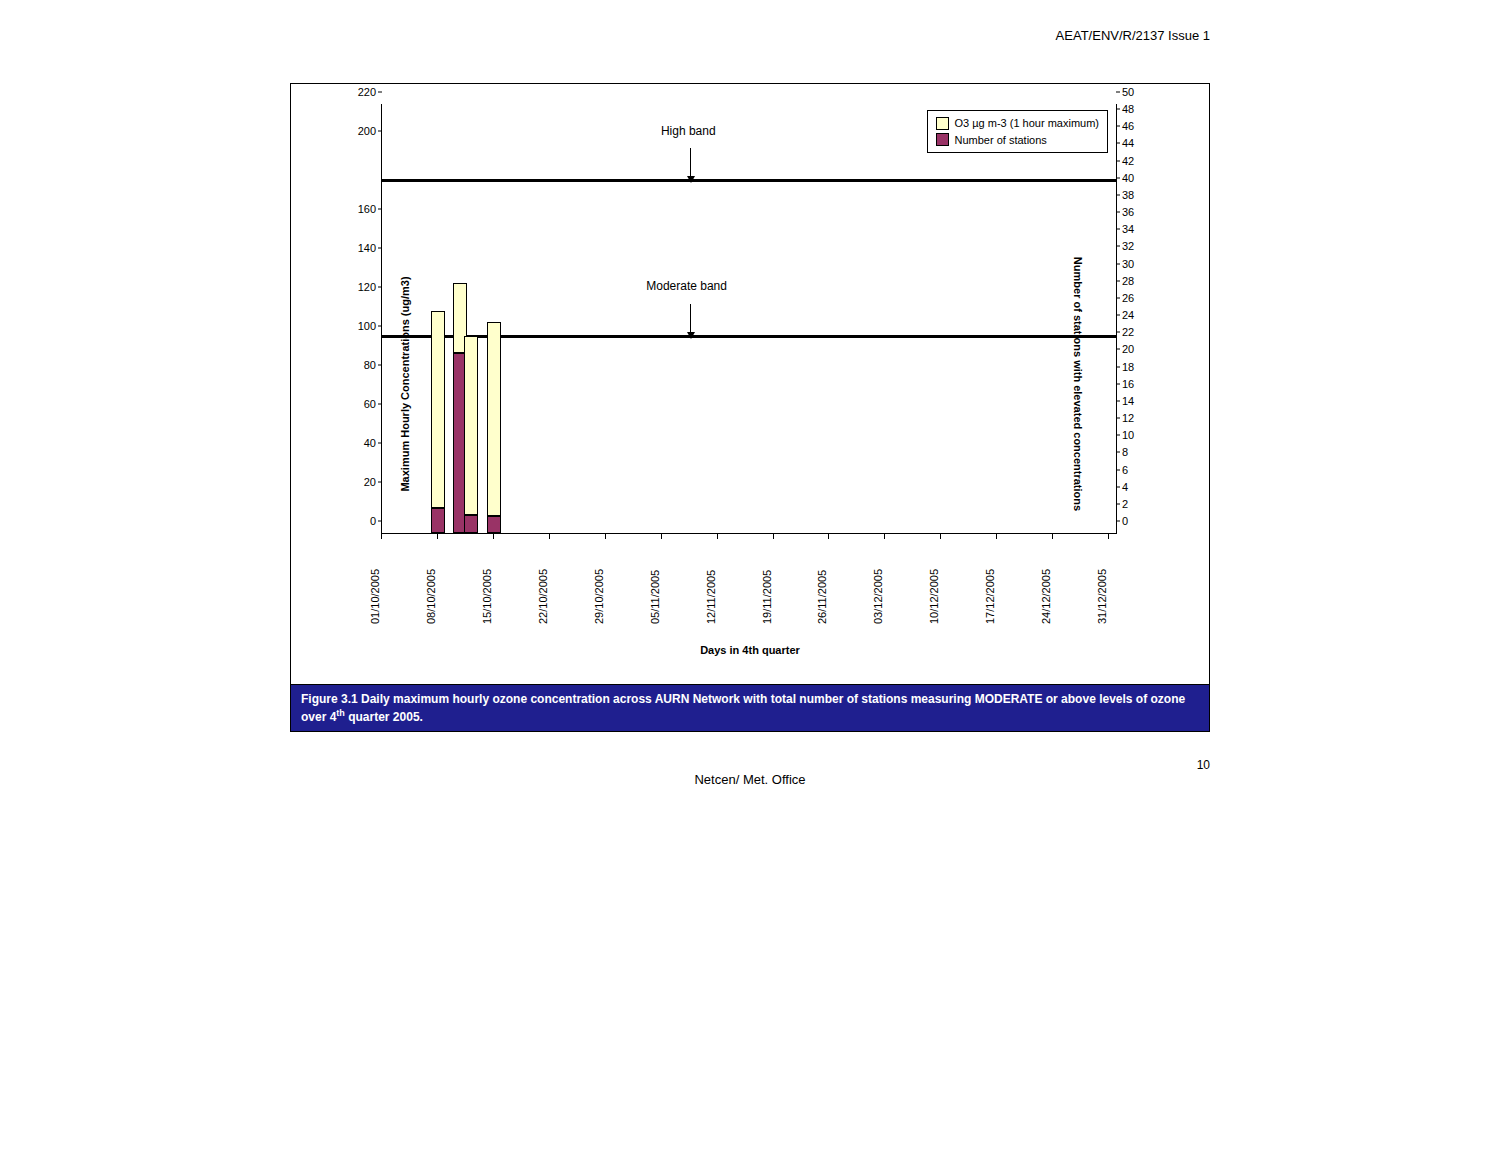AEAT/ENV/R/2137 Issue 1
Maximum Hourly Concentrations (ug/m3)
Number of stations with elevated concentrations
O3 µg m-3 (1 hour maximum)
Number of stations
220
200
160
140
120
100
80
60
40
20
0
50
48
46
44
42
40
38
36
34
32
30
28
26
24
22
20
18
16
14
12
10
8
6
4
2
0
High band
Moderate band
01/10/2005
08/10/2005
15/10/2005
22/10/2005
29/10/2005
05/11/2005
12/11/2005
19/11/2005
26/11/2005
03/12/2005
10/12/2005
17/12/2005
24/12/2005
31/12/2005
Days in 4th quarter
Figure 3.1 Daily maximum hourly ozone concentration across AURN Network with total number of stations measuring MODERATE or above levels of ozone over 4th quarter 2005.
Netcen/ Met. Office
10